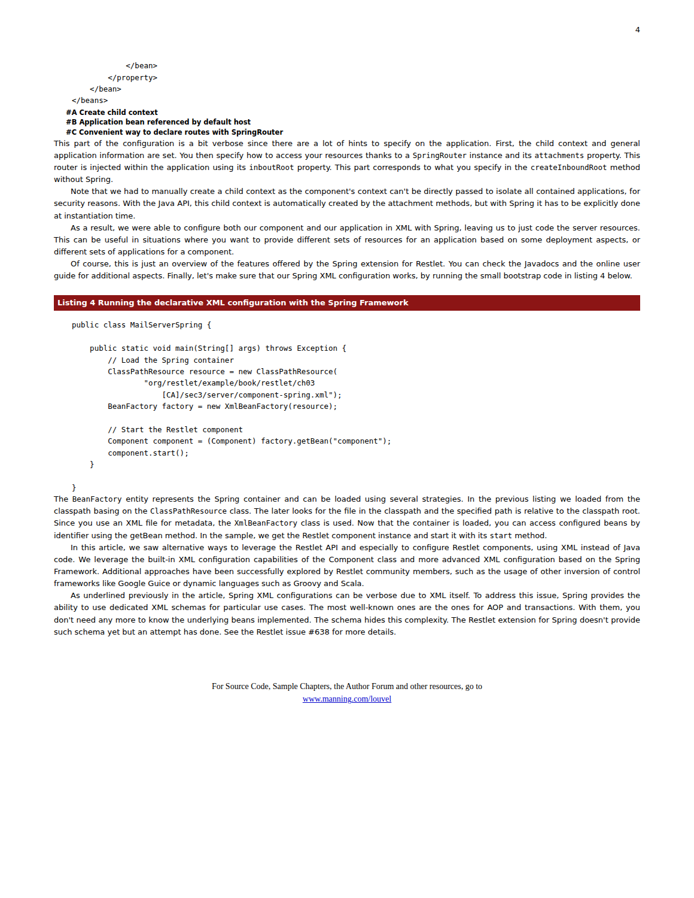4
            </bean>
        </property>
    </bean>
</beans>
#A Create child context
#B Application bean referenced by default host
#C Convenient way to declare routes with SpringRouter
This part of the configuration is a bit verbose since there are a lot of hints to specify on the application. First, the child context and general application information are set. You then specify how to access your resources thanks to a SpringRouter instance and its attachments property. This router is injected within the application using its inboutRoot property. This part corresponds to what you specify in the createInboundRoot method without Spring.
Note that we had to manually create a child context as the component's context can't be directly passed to isolate all contained applications, for security reasons. With the Java API, this child context is automatically created by the attachment methods, but with Spring it has to be explicitly done at instantiation time.
As a result, we were able to configure both our component and our application in XML with Spring, leaving us to just code the server resources. This can be useful in situations where you want to provide different sets of resources for an application based on some deployment aspects, or different sets of applications for a component.
Of course, this is just an overview of the features offered by the Spring extension for Restlet. You can check the Javadocs and the online user guide for additional aspects. Finally, let's make sure that our Spring XML configuration works, by running the small bootstrap code in listing 4 below.
Listing 4 Running the declarative XML configuration with the Spring Framework
public class MailServerSpring {

    public static void main(String[] args) throws Exception {
        // Load the Spring container
        ClassPathResource resource = new ClassPathResource(
                "org/restlet/example/book/restlet/ch03
                    [CA]/sec3/server/component-spring.xml");
        BeanFactory factory = new XmlBeanFactory(resource);

        // Start the Restlet component
        Component component = (Component) factory.getBean("component");
        component.start();
    }

}
The BeanFactory entity represents the Spring container and can be loaded using several strategies. In the previous listing we loaded from the classpath basing on the ClassPathResource class. The later looks for the file in the classpath and the specified path is relative to the classpath root. Since you use an XML file for metadata, the XmlBeanFactory class is used. Now that the container is loaded, you can access configured beans by identifier using the getBean method. In the sample, we get the Restlet component instance and start it with its start method.
In this article, we saw alternative ways to leverage the Restlet API and especially to configure Restlet components, using XML instead of Java code. We leverage the built-in XML configuration capabilities of the Component class and more advanced XML configuration based on the Spring Framework. Additional approaches have been successfully explored by Restlet community members, such as the usage of other inversion of control frameworks like Google Guice or dynamic languages such as Groovy and Scala.
As underlined previously in the article, Spring XML configurations can be verbose due to XML itself. To address this issue, Spring provides the ability to use dedicated XML schemas for particular use cases. The most well-known ones are the ones for AOP and transactions. With them, you don't need any more to know the underlying beans implemented. The schema hides this complexity. The Restlet extension for Spring doesn't provide such schema yet but an attempt has done. See the Restlet issue #638 for more details.
For Source Code, Sample Chapters, the Author Forum and other resources, go to
www.manning.com/louvel